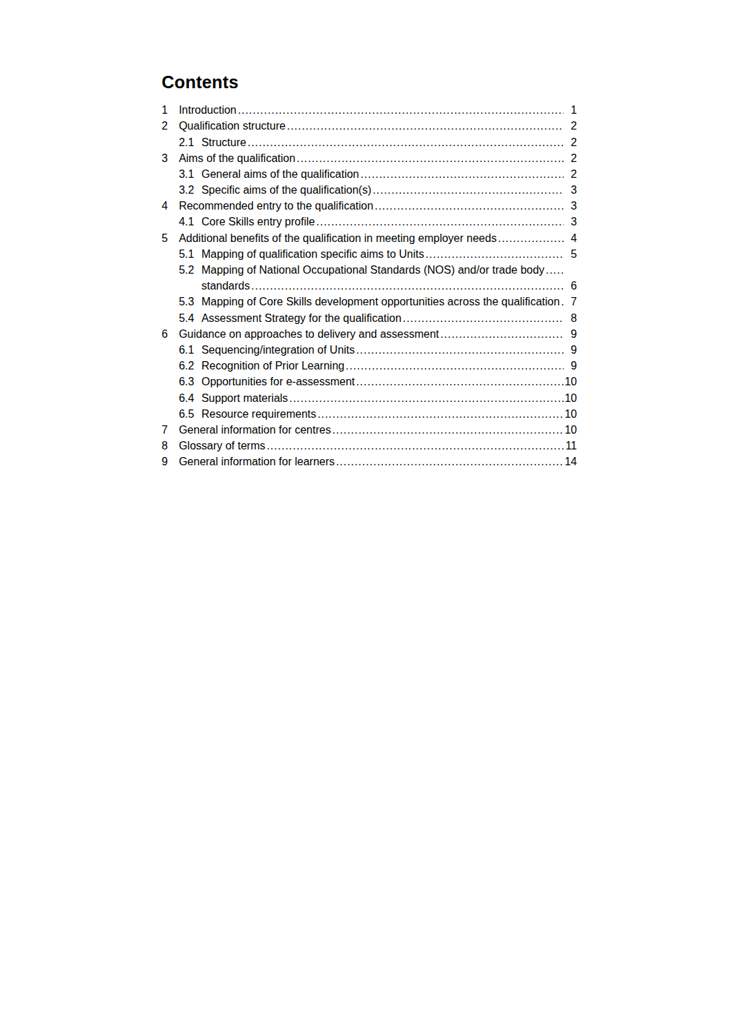Contents
1 Introduction ..................................................................................................................... 1
2 Qualification structure .................................................................................................... 2
2.1 Structure ......................................................................................................... 2
3 Aims of the qualification ................................................................................................. 2
3.1 General aims of the qualification ....................................................................... 2
3.2 Specific aims of the qualification(s) ................................................................... 3
4 Recommended entry to the qualification ....................................................................... 3
4.1 Core Skills entry profile ....................................................................................... 3
5 Additional benefits of the qualification in meeting employer needs ............................... 4
5.1 Mapping of qualification specific aims to Units .................................................... 5
5.2 Mapping of National Occupational Standards (NOS) and/or trade body ..............
standards .......................................................................................................... 6
5.3 Mapping of Core Skills development opportunities across the qualification ......... 7
5.4 Assessment Strategy for the qualification ............................................................ 8
6 Guidance on approaches to delivery and assessment ................................................... 9
6.1 Sequencing/integration of Units ......................................................................... 9
6.2 Recognition of Prior Learning ............................................................................. 9
6.3 Opportunities for e-assessment ......................................................................... 10
6.4 Support materials ............................................................................................. 10
6.5 Resource requirements .................................................................................... 10
7 General information for centres ................................................................................. 10
8 Glossary of terms ............................................................................................. 11
9 General information for learners ............................................................................... 14